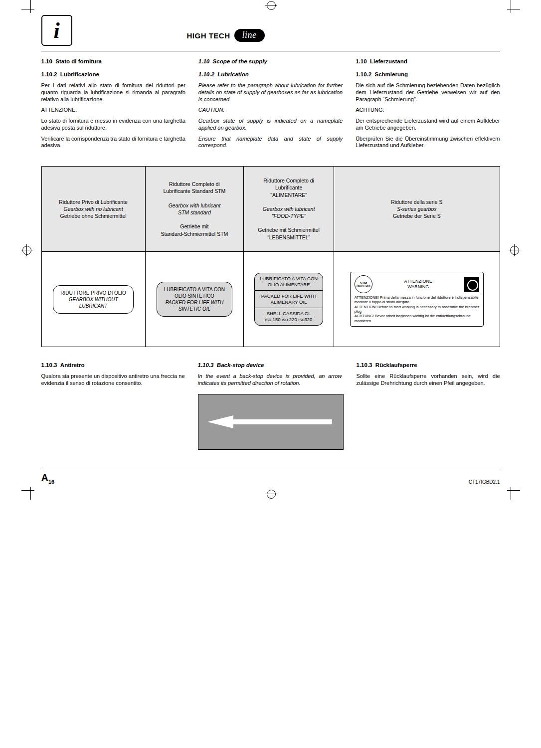i
HIGH TECH line
1.10 Stato di fornitura
1.10.2 Lubrificazione
Per i dati relativi allo stato di fornitura dei riduttori per quanto riguarda la lubrificazione si rimanda al paragrafo relativo alla lubrificazione.
ATTENZIONE:
Lo stato di fornitura è messo in evidenza con una targhetta adesiva posta sul riduttore.
Verificare la corrispondenza tra stato di fornitura e targhetta adesiva.
1.10 Scope of the supply
1.10.2 Lubrication
Please refer to the paragraph about lubrication for further details on state of supply of gearboxes as far as lubrication is concerned.
CAUTION:
Gearbox state of supply is indicated on a nameplate applied on gearbox.
Ensure that nameplate data and state of supply correspond.
1.10 Lieferzustand
1.10.2 Schmierung
Die sich auf die Schmierung beziehenden Daten bezüglich dem Lieferzustand der Getriebe verweisen wir auf den Paragraph “Schmierung”.
ACHTUNG:
Der entsprechende Lieferzustand wird auf einem Aufkleber am Getriebe angegeben.
Überprüfen Sie die Übereinstimmung zwischen effektivem Lieferzustand und Aufkleber.
| Riduttore Privo di Lubrificante Gearbox with no lubricant Getriebe ohne Schmiermittel | Riduttore Completo di Lubrificante Standard STM Gearbox with lubricant STM standard Getriebe mit Standard-Schmiermittel STM | Riduttore Completo di Lubrificante "ALIMENTARE" Gearbox with lubricant "FOOD-TYPE" Getriebe mit Schmiermittel “LEBENSMITTEL” | Riduttore della serie S S-series gearbox Getriebe der Serie S |
| RIDUTTORE PRIVO DI OLIO GEARBOX WITHOUT LUBRICANT | LUBRIFICATO A VITA CON OLIO SINTETICO PACKED FOR LIFE WITH SINTETIC OIL | LUBRIFICATO A VITA CON OLIO ALIMENTARE PACKED FOR LIFE WITH ALIMENARY OIL SHELL CASSIDA GL iso 150 iso 220 iso320 | STM RIDUTTORI ATTENZIONE WARNING ATTENZIONE! Prima della messa in funzione del riduttore è indispensabile montare il tappo di sfiato allegato ATTENTION! Before to start working is necessary to assemble the breather plug ACHTUNG! Bevor arbeit beginnen wichtig ist die entlueftlungschraube montieren |
1.10.3 Antiretro
Qualora sia presente un dispositivo antiretro una freccia ne evidenzia il senso di rotazione consentito.
1.10.3 Back-stop device
In the event a back-stop device is provided, an arrow indicates its permitted direction of rotation.
1.10.3 Rücklaufsperre
Sollte eine Rücklaufsperre vorhanden sein, wird die zulässige Drehrichtung durch einen Pfeil angegeben.
A16
CT17IGBD2.1